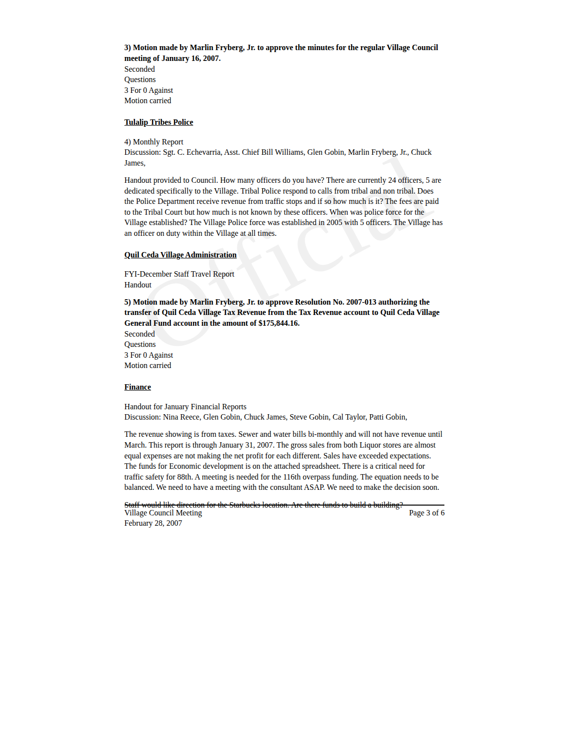Official
3) Motion made by Marlin Fryberg, Jr. to approve the minutes for the regular Village Council meeting of January 16, 2007.
Seconded
Questions
3 For 0 Against
Motion carried
Tulalip Tribes Police
4) Monthly Report
Discussion: Sgt. C. Echevarria, Asst. Chief Bill Williams, Glen Gobin, Marlin Fryberg, Jr., Chuck James,
Handout provided to Council. How many officers do you have? There are currently 24 officers, 5 are dedicated specifically to the Village. Tribal Police respond to calls from tribal and non tribal. Does the Police Department receive revenue from traffic stops and if so how much is it? The fees are paid to the Tribal Court but how much is not known by these officers. When was police force for the Village established? The Village Police force was established in 2005 with 5 officers. The Village has an officer on duty within the Village at all times.
Quil Ceda Village Administration
FYI-December Staff Travel Report
Handout
5) Motion made by Marlin Fryberg, Jr. to approve Resolution No. 2007-013 authorizing the transfer of Quil Ceda Village Tax Revenue from the Tax Revenue account to Quil Ceda Village General Fund account in the amount of $175,844.16.
Seconded
Questions
3 For 0 Against
Motion carried
Finance
Handout for January Financial Reports
Discussion: Nina Reece, Glen Gobin, Chuck James, Steve Gobin, Cal Taylor, Patti Gobin,
The revenue showing is from taxes. Sewer and water bills bi-monthly and will not have revenue until March. This report is through January 31, 2007. The gross sales from both Liquor stores are almost equal expenses are not making the net profit for each different. Sales have exceeded expectations. The funds for Economic development is on the attached spreadsheet. There is a critical need for traffic safety for 88th. A meeting is needed for the 116th overpass funding. The equation needs to be balanced. We need to have a meeting with the consultant ASAP. We need to make the decision soon.
Staff would like direction for the Starbucks location. Are there funds to build a building?
Village Council Meeting
February 28, 2007
Page 3 of 6